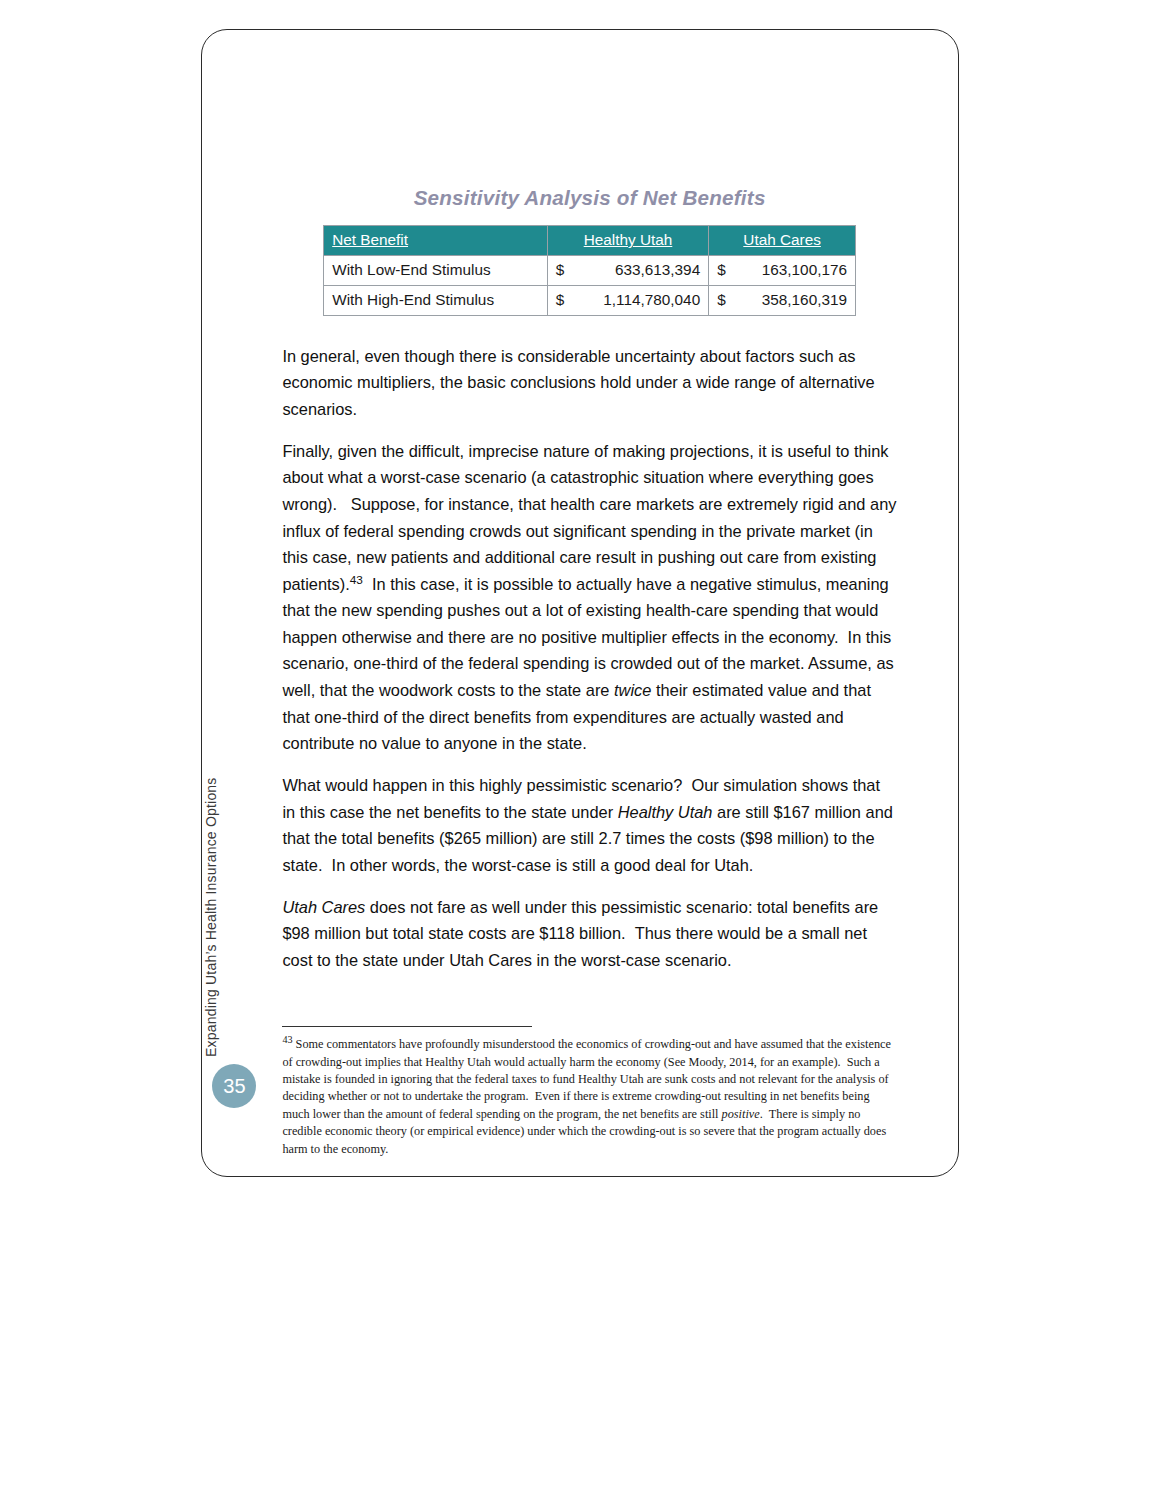Expanding Utah’s Health Insurance Options
35
Sensitivity Analysis of Net Benefits
| Net Benefit | Healthy Utah | Utah Cares |
| --- | --- | --- |
| With Low-End Stimulus | $ | 633,613,394 | $ | 163,100,176 |
| With High-End Stimulus | $ | 1,114,780,040 | $ | 358,160,319 |
In general, even though there is considerable uncertainty about factors such as economic multipliers, the basic conclusions hold under a wide range of alternative scenarios.
Finally, given the difficult, imprecise nature of making projections, it is useful to think about what a worst-case scenario (a catastrophic situation where everything goes wrong). Suppose, for instance, that health care markets are extremely rigid and any influx of federal spending crowds out significant spending in the private market (in this case, new patients and additional care result in pushing out care from existing patients).43 In this case, it is possible to actually have a negative stimulus, meaning that the new spending pushes out a lot of existing health-care spending that would happen otherwise and there are no positive multiplier effects in the economy. In this scenario, one-third of the federal spending is crowded out of the market. Assume, as well, that the woodwork costs to the state are twice their estimated value and that that one-third of the direct benefits from expenditures are actually wasted and contribute no value to anyone in the state.
What would happen in this highly pessimistic scenario? Our simulation shows that in this case the net benefits to the state under Healthy Utah are still $167 million and that the total benefits ($265 million) are still 2.7 times the costs ($98 million) to the state. In other words, the worst-case is still a good deal for Utah.
Utah Cares does not fare as well under this pessimistic scenario: total benefits are $98 million but total state costs are $118 billion. Thus there would be a small net cost to the state under Utah Cares in the worst-case scenario.
43 Some commentators have profoundly misunderstood the economics of crowding-out and have assumed that the existence of crowding-out implies that Healthy Utah would actually harm the economy (See Moody, 2014, for an example). Such a mistake is founded in ignoring that the federal taxes to fund Healthy Utah are sunk costs and not relevant for the analysis of deciding whether or not to undertake the program. Even if there is extreme crowding-out resulting in net benefits being much lower than the amount of federal spending on the program, the net benefits are still positive. There is simply no credible economic theory (or empirical evidence) under which the crowding-out is so severe that the program actually does harm to the economy.